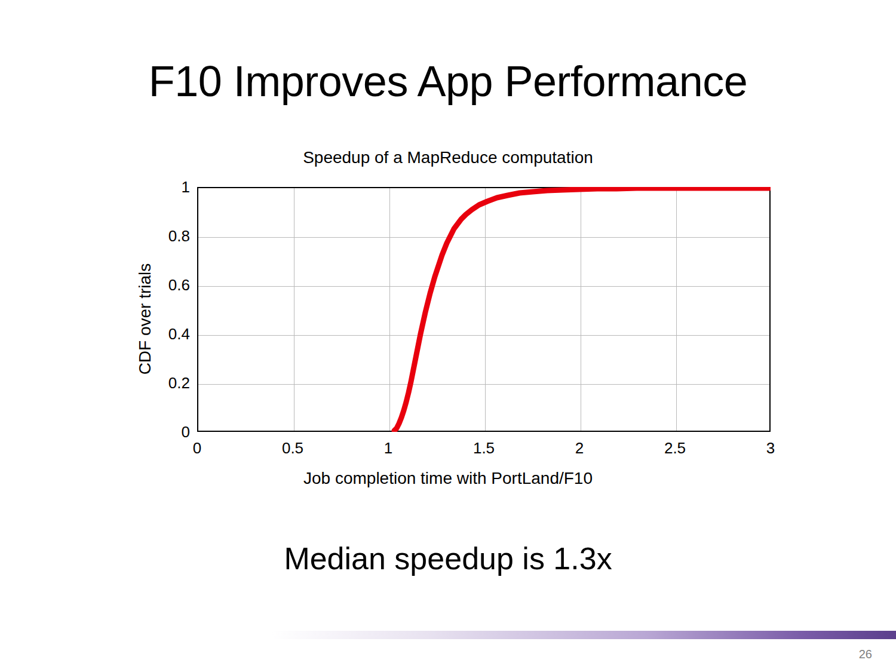F10 Improves App Performance
Speedup of a MapReduce computation
1
0.8
0.6
0.4
0.2
0
CDF over trials
0
0.5
1
1.5
2
2.5
3
Job completion time with PortLand/F10
Median speedup is 1.3x
26